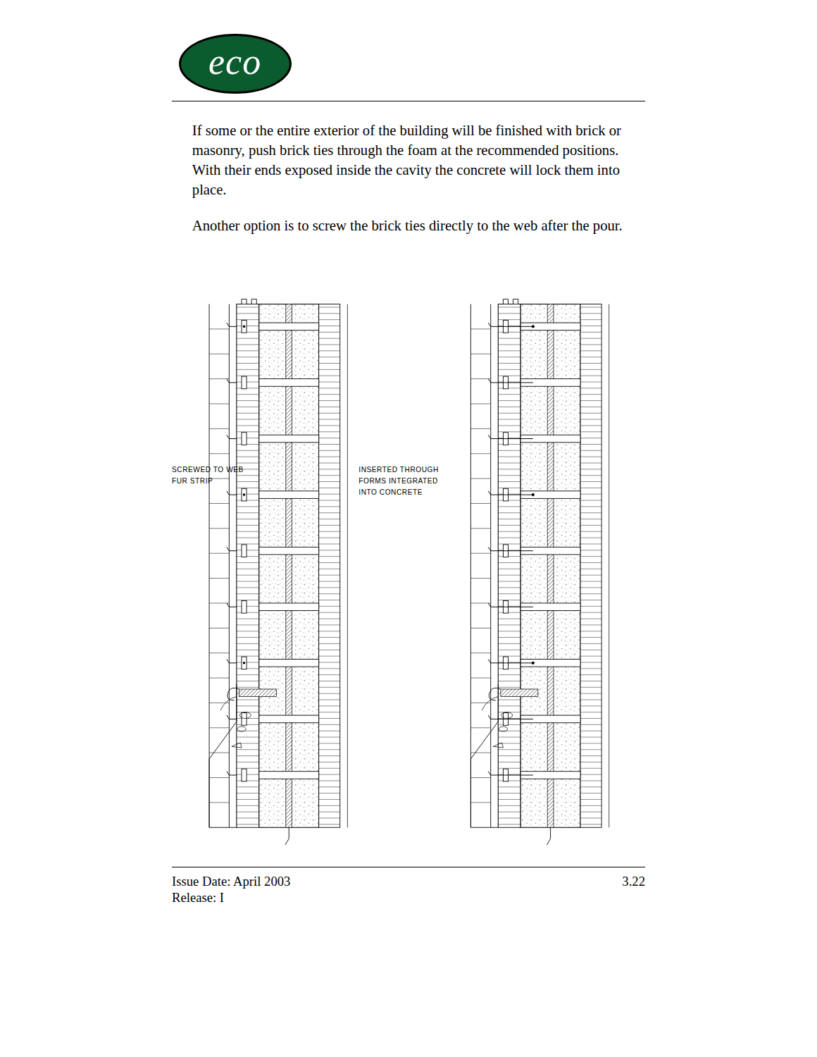eco
If some or the entire exterior of the building will be finished with brick or masonry, push brick ties through the foam at the recommended positions. With their ends exposed inside the cavity the concrete will lock them into place.
Another option is to screw the brick ties directly to the web after the pour.
SCREWED TO WEB FUR STRIP INSERTED THROUGH FORMS INTEGRATED INTO CONCRETE
Issue Date: April 2003
Release: I
3.22